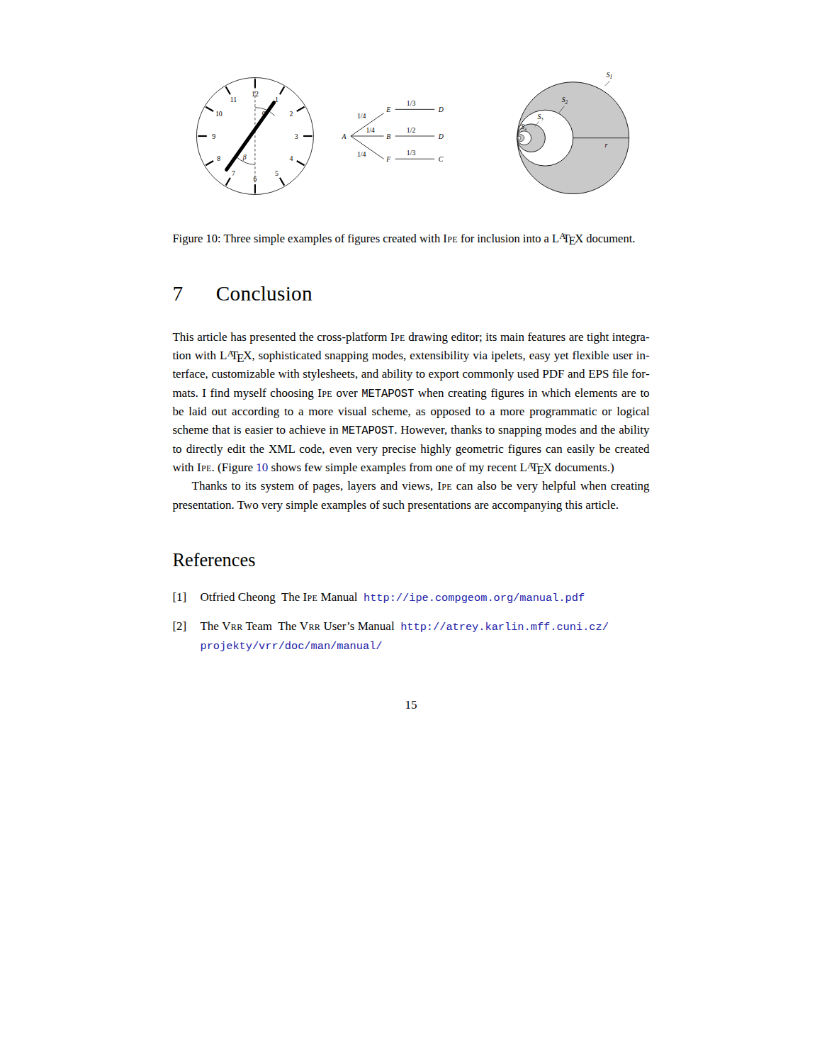12 1 2 3 4 5 6 7 8 9 10 11 α β A 1/4 1/4 1/4 E B F 1/3 1/2 1/3 D D C S1 r S2 S3 S4
Figure 10: Three simple examples of figures created with Ipe for inclusion into a LaTeX document.
7 Conclusion
This article has presented the cross-platform Ipe drawing editor; its main features are tight integration with LaTeX, sophisticated snapping modes, extensibility via ipelets, easy yet flexible user interface, customizable with stylesheets, and ability to export commonly used PDF and EPS file formats. I find myself choosing Ipe over METAPOST when creating figures in which elements are to be laid out according to a more visual scheme, as opposed to a more programmatic or logical scheme that is easier to achieve in METAPOST. However, thanks to snapping modes and the ability to directly edit the XML code, even very precise highly geometric figures can easily be created with Ipe. (Figure 10 shows few simple examples from one of my recent LaTeX documents.)
Thanks to its system of pages, layers and views, Ipe can also be very helpful when creating presentation. Two very simple examples of such presentations are accompanying this article.
References
[1] Otfried Cheong The Ipe Manual http://ipe.compgeom.org/manual.pdf
[2] The Vrr Team The Vrr User’s Manual http://atrey.karlin.mff.cuni.cz/ projekty/vrr/doc/man/manual/
15